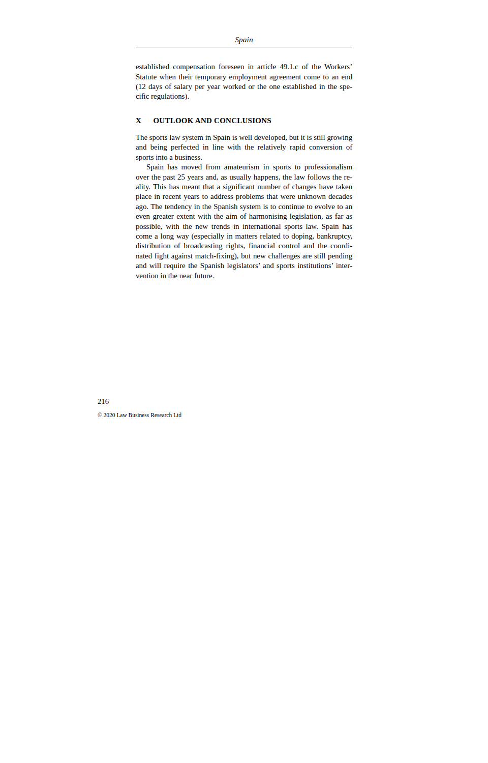Spain
established compensation foreseen in article 49.1.c of the Workers’ Statute when their temporary employment agreement come to an end (12 days of salary per year worked or the one established in the specific regulations).
XOUTLOOK AND CONCLUSIONS
The sports law system in Spain is well developed, but it is still growing and being perfected in line with the relatively rapid conversion of sports into a business.
Spain has moved from amateurism in sports to professionalism over the past 25 years and, as usually happens, the law follows the reality. This has meant that a significant number of changes have taken place in recent years to address problems that were unknown decades ago. The tendency in the Spanish system is to continue to evolve to an even greater extent with the aim of harmonising legislation, as far as possible, with the new trends in international sports law. Spain has come a long way (especially in matters related to doping, bankruptcy, distribution of broadcasting rights, financial control and the coordinated fight against match-fixing), but new challenges are still pending and will require the Spanish legislators’ and sports institutions’ intervention in the near future.
216
© 2020 Law Business Research Ltd